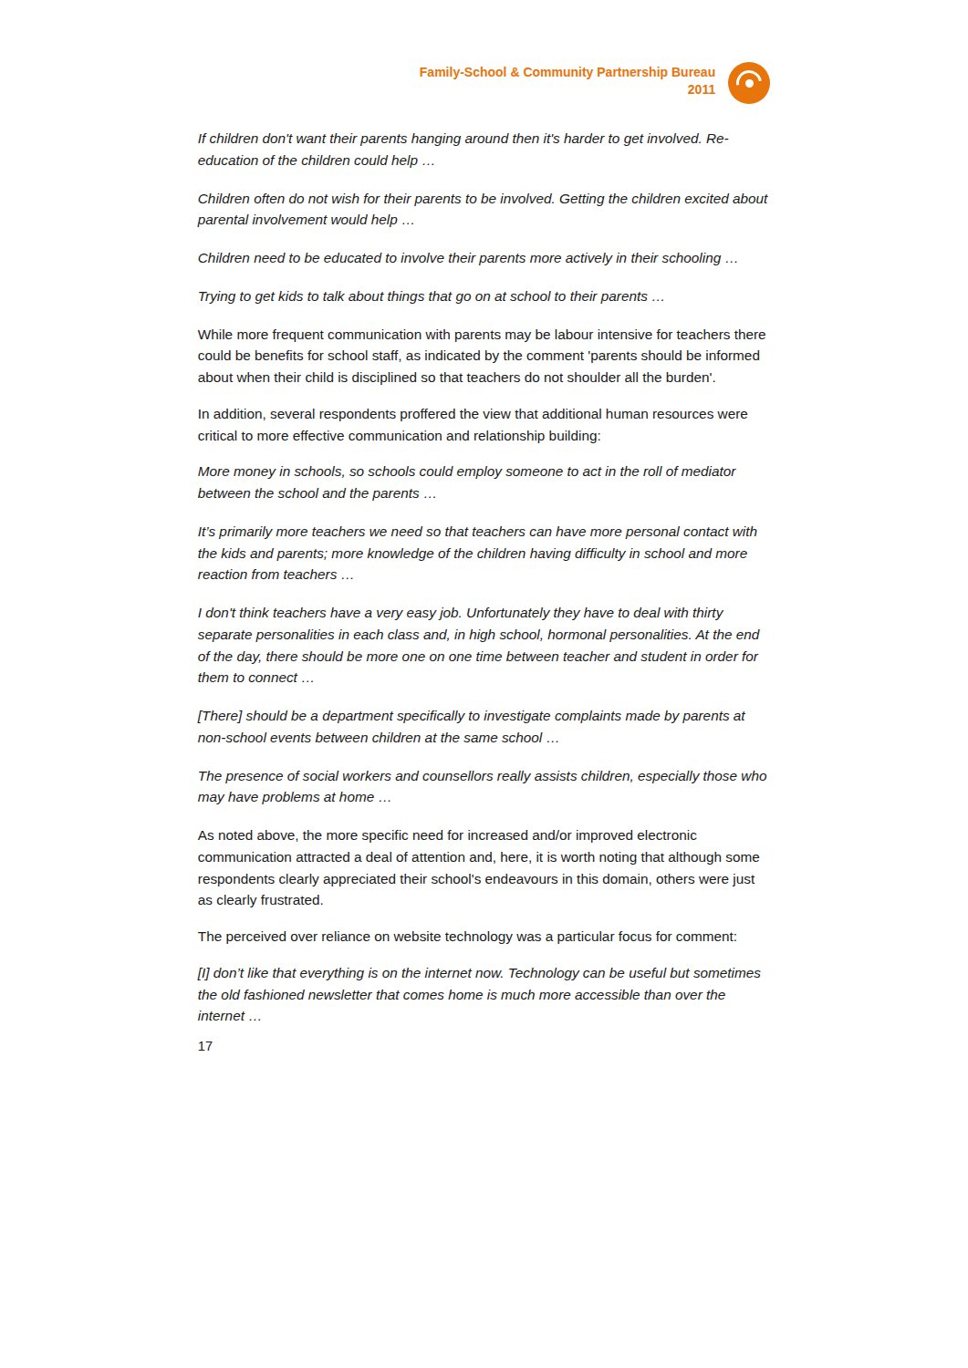Family-School & Community Partnership Bureau
2011
If children don't want their parents hanging around then it's harder to get involved. Re-education of the children could help …
Children often do not wish for their parents to be involved. Getting the children excited about parental involvement would help …
Children need to be educated to involve their parents more actively in their schooling …
Trying to get kids to talk about things that go on at school to their parents …
While more frequent communication with parents may be labour intensive for teachers there could be benefits for school staff, as indicated by the comment 'parents should be informed about when their child is disciplined so that teachers do not shoulder all the burden'.
In addition, several respondents proffered the view that additional human resources were critical to more effective communication and relationship building:
More money in schools, so schools could employ someone to act in the roll of mediator between the school and the parents …
It’s primarily more teachers we need so that teachers can have more personal contact with the kids and parents; more knowledge of the children having difficulty in school and more reaction from teachers …
I don't think teachers have a very easy job. Unfortunately they have to deal with thirty separate personalities in each class and, in high school, hormonal personalities. At the end of the day, there should be more one on one time between teacher and student in order for them to connect …
[There] should be a department specifically to investigate complaints made by parents at non-school events between children at the same school …
The presence of social workers and counsellors really assists children, especially those who may have problems at home …
As noted above, the more specific need for increased and/or improved electronic communication attracted a deal of attention and, here, it is worth noting that although some respondents clearly appreciated their school's endeavours in this domain, others were just as clearly frustrated.
The perceived over reliance on website technology was a particular focus for comment:
[I] don’t like that everything is on the internet now. Technology can be useful but sometimes the old fashioned newsletter that comes home is much more accessible than over the internet …
17